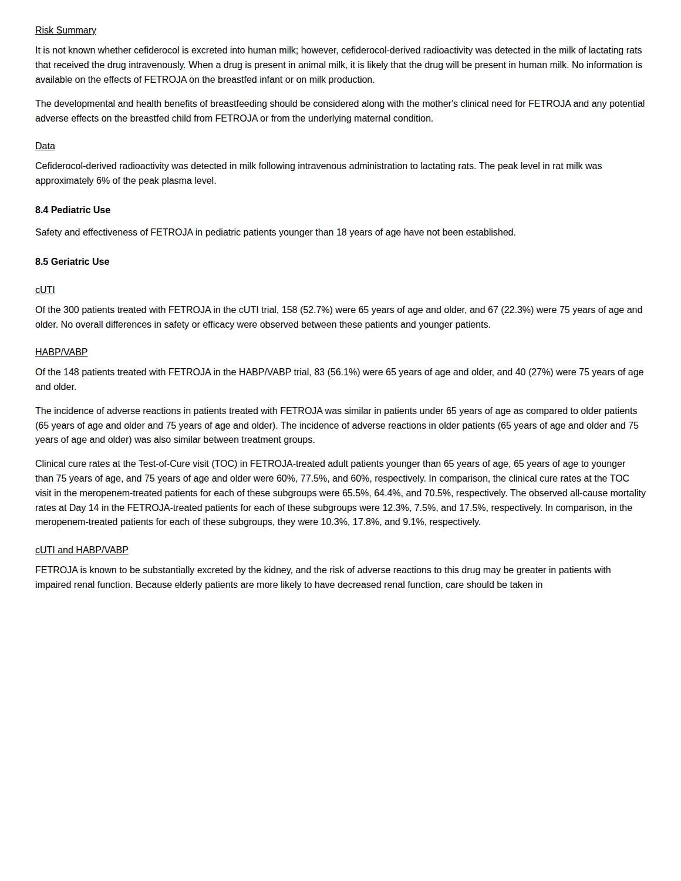Risk Summary
It is not known whether cefiderocol is excreted into human milk; however, cefiderocol-derived radioactivity was detected in the milk of lactating rats that received the drug intravenously. When a drug is present in animal milk, it is likely that the drug will be present in human milk. No information is available on the effects of FETROJA on the breastfed infant or on milk production.
The developmental and health benefits of breastfeeding should be considered along with the mother's clinical need for FETROJA and any potential adverse effects on the breastfed child from FETROJA or from the underlying maternal condition.
Data
Cefiderocol-derived radioactivity was detected in milk following intravenous administration to lactating rats. The peak level in rat milk was approximately 6% of the peak plasma level.
8.4 Pediatric Use
Safety and effectiveness of FETROJA in pediatric patients younger than 18 years of age have not been established.
8.5 Geriatric Use
cUTI
Of the 300 patients treated with FETROJA in the cUTI trial, 158 (52.7%) were 65 years of age and older, and 67 (22.3%) were 75 years of age and older. No overall differences in safety or efficacy were observed between these patients and younger patients.
HABP/VABP
Of the 148 patients treated with FETROJA in the HABP/VABP trial, 83 (56.1%) were 65 years of age and older, and 40 (27%) were 75 years of age and older.
The incidence of adverse reactions in patients treated with FETROJA was similar in patients under 65 years of age as compared to older patients (65 years of age and older and 75 years of age and older). The incidence of adverse reactions in older patients (65 years of age and older and 75 years of age and older) was also similar between treatment groups.
Clinical cure rates at the Test-of-Cure visit (TOC) in FETROJA-treated adult patients younger than 65 years of age, 65 years of age to younger than 75 years of age, and 75 years of age and older were 60%, 77.5%, and 60%, respectively. In comparison, the clinical cure rates at the TOC visit in the meropenem-treated patients for each of these subgroups were 65.5%, 64.4%, and 70.5%, respectively. The observed all-cause mortality rates at Day 14 in the FETROJA-treated patients for each of these subgroups were 12.3%, 7.5%, and 17.5%, respectively. In comparison, in the meropenem-treated patients for each of these subgroups, they were 10.3%, 17.8%, and 9.1%, respectively.
cUTI and HABP/VABP
FETROJA is known to be substantially excreted by the kidney, and the risk of adverse reactions to this drug may be greater in patients with impaired renal function. Because elderly patients are more likely to have decreased renal function, care should be taken in